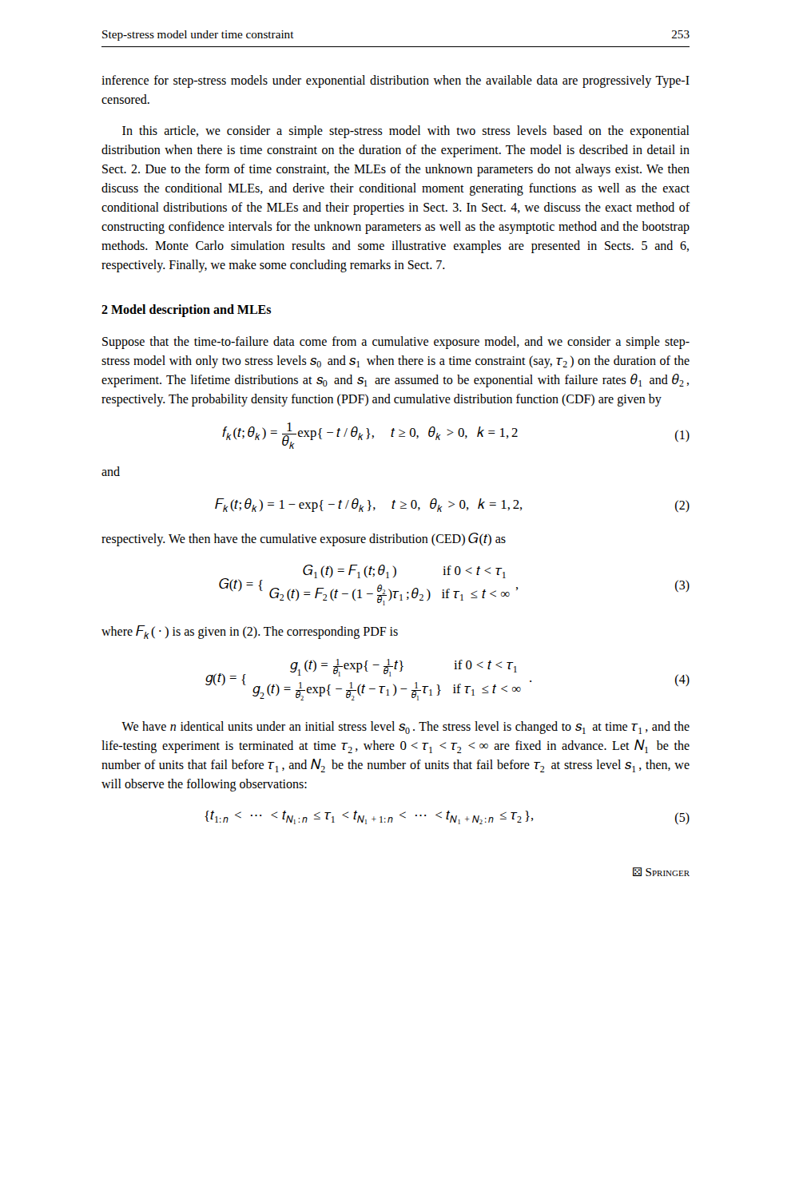Step-stress model under time constraint 253
inference for step-stress models under exponential distribution when the available data are progressively Type-I censored.
In this article, we consider a simple step-stress model with two stress levels based on the exponential distribution when there is time constraint on the duration of the experiment. The model is described in detail in Sect. 2. Due to the form of time constraint, the MLEs of the unknown parameters do not always exist. We then discuss the conditional MLEs, and derive their conditional moment generating functions as well as the exact conditional distributions of the MLEs and their properties in Sect. 3. In Sect. 4, we discuss the exact method of constructing confidence intervals for the unknown parameters as well as the asymptotic method and the bootstrap methods. Monte Carlo simulation results and some illustrative examples are presented in Sects. 5 and 6, respectively. Finally, we make some concluding remarks in Sect. 7.
2 Model description and MLEs
Suppose that the time-to-failure data come from a cumulative exposure model, and we consider a simple step-stress model with only two stress levels s0 and s1 when there is a time constraint (say, τ2) on the duration of the experiment. The lifetime distributions at s0 and s1 are assumed to be exponential with failure rates θ1 and θ2, respectively. The probability density function (PDF) and cumulative distribution function (CDF) are given by
fk (t;θk) = 1θk exp {−t/θk} , t≥0, θk>0, k=1,2
(1)
and
Fk (t;θk) = 1− exp {−t/θk} , t≥0, θk>0, k=1,2,
(2)
respectively. We then have the cumulative exposure distribution (CED) G(t) as
G(t)= { G1(t)= F1(t;θ1) if 0<t<τ1 G2(t)= F2 ( t− (1−θ2θ1) τ1;θ2 ) if τ1≤t<∞ ,
(3)
where Fk(·) is as given in (2). The corresponding PDF is
g(t)= { g1(t)= 1θ1 exp {−1θ1t} if 0<t<τ1 g2(t)= 1θ2 exp {− 1θ2 (t−τ1) − 1θ1 τ1 } if τ1≤t<∞ .
(4)
We have n identical units under an initial stress level s0. The stress level is changed to s1 at time τ1, and the life-testing experiment is terminated at time τ2, where 0<τ1<τ2<∞ are fixed in advance. Let N1 be the number of units that fail before τ1, and N2 be the number of units that fail before τ2 at stress level s1, then, we will observe the following observations:
{ t1:n <⋯< tN1:n ≤ τ1 < tN1+1:n <⋯< tN1+N2:n ≤ τ2 } ,
(5)
⚄ Springer